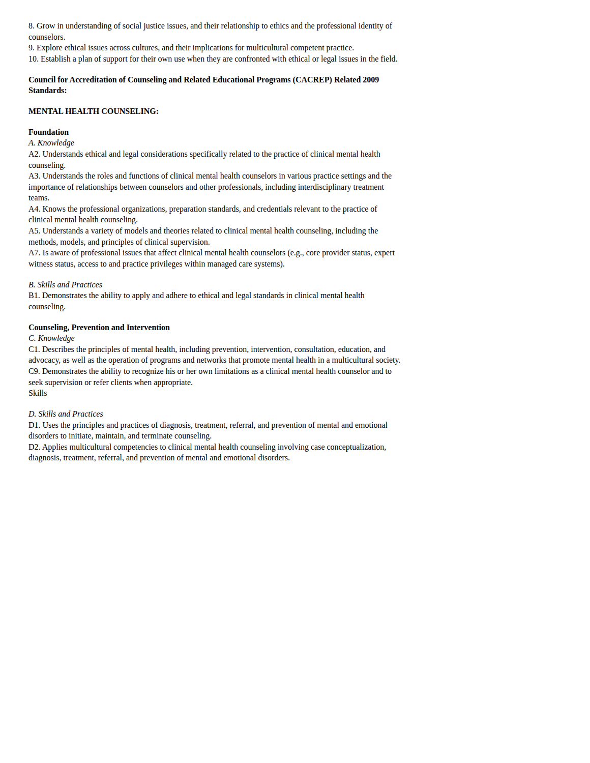8. Grow in understanding of social justice issues, and their relationship to ethics and the professional identity of counselors.
9. Explore ethical issues across cultures, and their implications for multicultural competent practice.
10. Establish a plan of support for their own use when they are confronted with ethical or legal issues in the field.
Council for Accreditation of Counseling and Related Educational Programs (CACREP) Related 2009 Standards:
MENTAL HEALTH COUNSELING:
Foundation
A. Knowledge
A2. Understands ethical and legal considerations specifically related to the practice of clinical mental health counseling.
A3. Understands the roles and functions of clinical mental health counselors in various practice settings and the importance of relationships between counselors and other professionals, including interdisciplinary treatment teams.
A4. Knows the professional organizations, preparation standards, and credentials relevant to the practice of clinical mental health counseling.
A5. Understands a variety of models and theories related to clinical mental health counseling, including the methods, models, and principles of clinical supervision.
A7. Is aware of professional issues that affect clinical mental health counselors (e.g., core provider status, expert witness status, access to and practice privileges within managed care systems).
B. Skills and Practices
B1. Demonstrates the ability to apply and adhere to ethical and legal standards in clinical mental health counseling.
Counseling, Prevention and Intervention
C. Knowledge
C1. Describes the principles of mental health, including prevention, intervention, consultation, education, and advocacy, as well as the operation of programs and networks that promote mental health in a multicultural society.
C9. Demonstrates the ability to recognize his or her own limitations as a clinical mental health counselor and to seek supervision or refer clients when appropriate.
Skills
D. Skills and Practices
D1. Uses the principles and practices of diagnosis, treatment, referral, and prevention of mental and emotional disorders to initiate, maintain, and terminate counseling.
D2. Applies multicultural competencies to clinical mental health counseling involving case conceptualization, diagnosis, treatment, referral, and prevention of mental and emotional disorders.